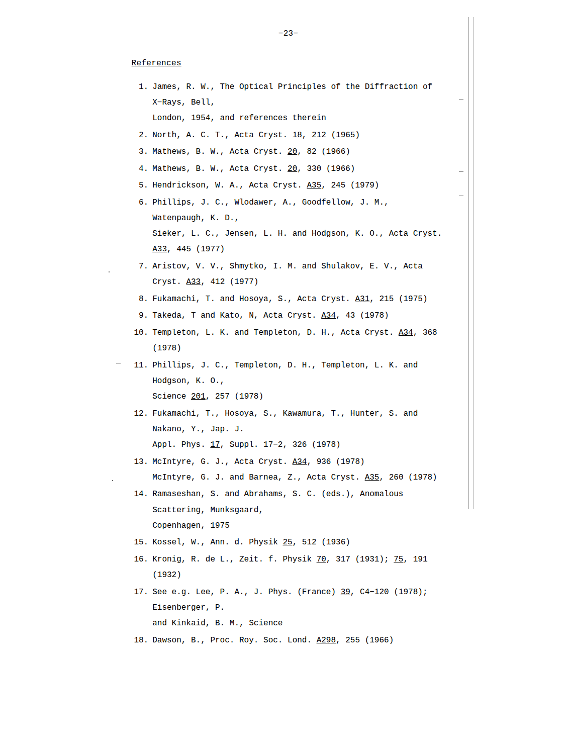−23−
References
1. James, R. W., The Optical Principles of the Diffraction of X−Rays, Bell, London, 1954, and references therein
2. North, A. C. T., Acta Cryst. 18, 212 (1965)
3. Mathews, B. W., Acta Cryst. 20, 82 (1966)
4. Mathews, B. W., Acta Cryst. 20, 330 (1966)
5. Hendrickson, W. A., Acta Cryst. A35, 245 (1979)
6. Phillips, J. C., Wlodawer, A., Goodfellow, J. M., Watenpaugh, K. D., Sieker, L. C., Jensen, L. H. and Hodgson, K. O., Acta Cryst. A33, 445 (1977)
7. Aristov, V. V., Shmytko, I. M. and Shulakov, E. V., Acta Cryst. A33, 412 (1977)
8. Fukamachi, T. and Hosoya, S., Acta Cryst. A31, 215 (1975)
9. Takeda, T and Kato, N, Acta Cryst. A34, 43 (1978)
10. Templeton, L. K. and Templeton, D. H., Acta Cryst. A34, 368 (1978)
11. Phillips, J. C., Templeton, D. H., Templeton, L. K. and Hodgson, K. O., Science 201, 257 (1978)
12. Fukamachi, T., Hosoya, S., Kawamura, T., Hunter, S. and Nakano, Y., Jap. J. Appl. Phys. 17, Suppl. 17−2, 326 (1978)
13. McIntyre, G. J., Acta Cryst. A34, 936 (1978) McIntyre, G. J. and Barnea, Z., Acta Cryst. A35, 260 (1978)
14. Ramaseshan, S. and Abrahams, S. C. (eds.), Anomalous Scattering, Munksgaard, Copenhagen, 1975
15. Kossel, W., Ann. d. Physik 25, 512 (1936)
16. Kronig, R. de L., Zeit. f. Physik 70, 317 (1931); 75, 191 (1932)
17. See e.g. Lee, P. A., J. Phys. (France) 39, C4−120 (1978); Eisenberger, P. and Kinkaid, B. M., Science
18. Dawson, B., Proc. Roy. Soc. Lond. A298, 255 (1966)